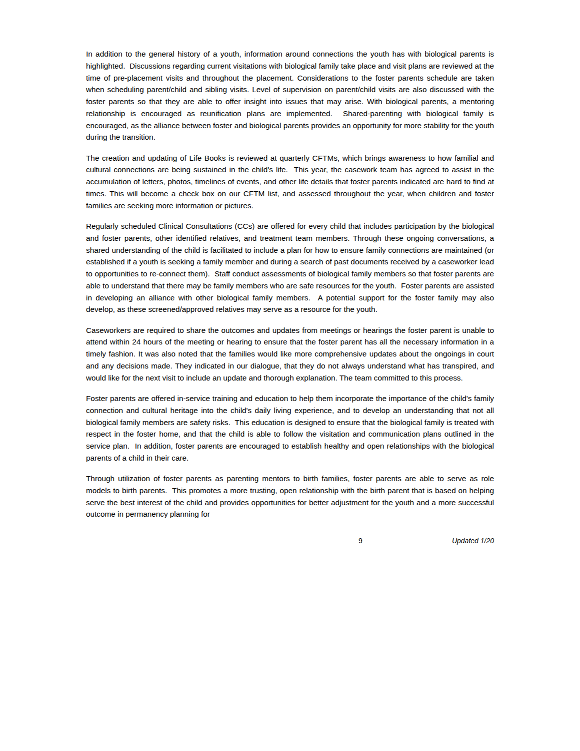In addition to the general history of a youth, information around connections the youth has with biological parents is highlighted. Discussions regarding current visitations with biological family take place and visit plans are reviewed at the time of pre-placement visits and throughout the placement. Considerations to the foster parents schedule are taken when scheduling parent/child and sibling visits. Level of supervision on parent/child visits are also discussed with the foster parents so that they are able to offer insight into issues that may arise. With biological parents, a mentoring relationship is encouraged as reunification plans are implemented. Shared-parenting with biological family is encouraged, as the alliance between foster and biological parents provides an opportunity for more stability for the youth during the transition.
The creation and updating of Life Books is reviewed at quarterly CFTMs, which brings awareness to how familial and cultural connections are being sustained in the child's life. This year, the casework team has agreed to assist in the accumulation of letters, photos, timelines of events, and other life details that foster parents indicated are hard to find at times. This will become a check box on our CFTM list, and assessed throughout the year, when children and foster families are seeking more information or pictures.
Regularly scheduled Clinical Consultations (CCs) are offered for every child that includes participation by the biological and foster parents, other identified relatives, and treatment team members. Through these ongoing conversations, a shared understanding of the child is facilitated to include a plan for how to ensure family connections are maintained (or established if a youth is seeking a family member and during a search of past documents received by a caseworker lead to opportunities to re-connect them). Staff conduct assessments of biological family members so that foster parents are able to understand that there may be family members who are safe resources for the youth. Foster parents are assisted in developing an alliance with other biological family members. A potential support for the foster family may also develop, as these screened/approved relatives may serve as a resource for the youth.
Caseworkers are required to share the outcomes and updates from meetings or hearings the foster parent is unable to attend within 24 hours of the meeting or hearing to ensure that the foster parent has all the necessary information in a timely fashion. It was also noted that the families would like more comprehensive updates about the ongoings in court and any decisions made. They indicated in our dialogue, that they do not always understand what has transpired, and would like for the next visit to include an update and thorough explanation. The team committed to this process.
Foster parents are offered in-service training and education to help them incorporate the importance of the child's family connection and cultural heritage into the child's daily living experience, and to develop an understanding that not all biological family members are safety risks. This education is designed to ensure that the biological family is treated with respect in the foster home, and that the child is able to follow the visitation and communication plans outlined in the service plan. In addition, foster parents are encouraged to establish healthy and open relationships with the biological parents of a child in their care.
Through utilization of foster parents as parenting mentors to birth families, foster parents are able to serve as role models to birth parents. This promotes a more trusting, open relationship with the birth parent that is based on helping serve the best interest of the child and provides opportunities for better adjustment for the youth and a more successful outcome in permanency planning for
9 Updated 1/20